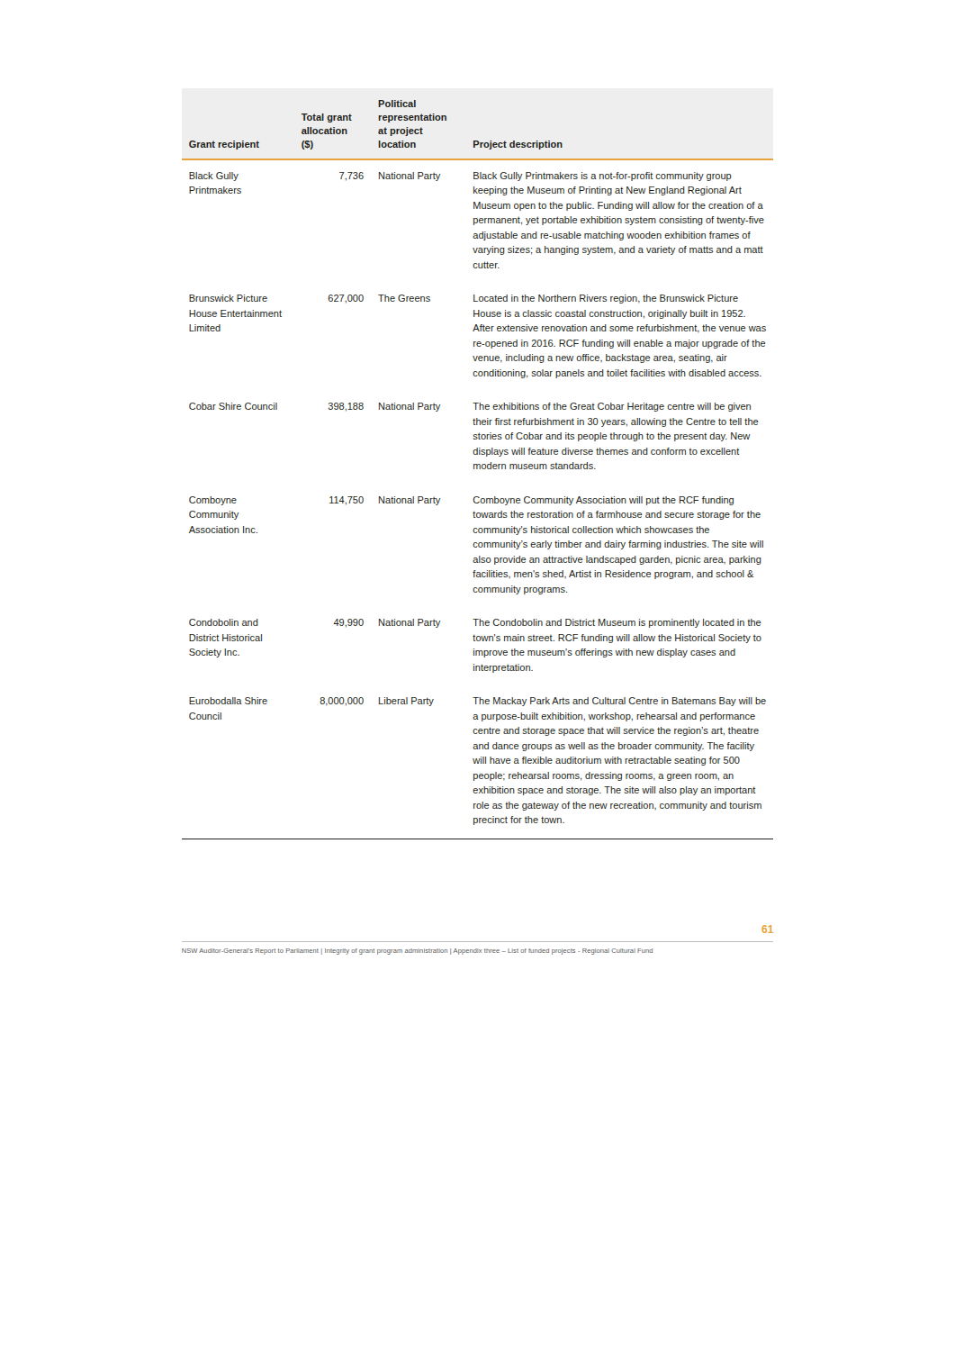| Grant recipient | Total grant allocation ($) | Political representation at project location | Project description |
| --- | --- | --- | --- |
| Black Gully Printmakers | 7,736 | National Party | Black Gully Printmakers is a not-for-profit community group keeping the Museum of Printing at New England Regional Art Museum open to the public. Funding will allow for the creation of a permanent, yet portable exhibition system consisting of twenty-five adjustable and re-usable matching wooden exhibition frames of varying sizes; a hanging system, and a variety of matts and a matt cutter. |
| Brunswick Picture House Entertainment Limited | 627,000 | The Greens | Located in the Northern Rivers region, the Brunswick Picture House is a classic coastal construction, originally built in 1952. After extensive renovation and some refurbishment, the venue was re-opened in 2016. RCF funding will enable a major upgrade of the venue, including a new office, backstage area, seating, air conditioning, solar panels and toilet facilities with disabled access. |
| Cobar Shire Council | 398,188 | National Party | The exhibitions of the Great Cobar Heritage centre will be given their first refurbishment in 30 years, allowing the Centre to tell the stories of Cobar and its people through to the present day. New displays will feature diverse themes and conform to excellent modern museum standards. |
| Comboyne Community Association Inc. | 114,750 | National Party | Comboyne Community Association will put the RCF funding towards the restoration of a farmhouse and secure storage for the community's historical collection which showcases the community’s early timber and dairy farming industries. The site will also provide an attractive landscaped garden, picnic area, parking facilities, men's shed, Artist in Residence program, and school & community programs. |
| Condobolin and District Historical Society Inc. | 49,990 | National Party | The Condobolin and District Museum is prominently located in the town's main street. RCF funding will allow the Historical Society to improve the museum's offerings with new display cases and interpretation. |
| Eurobodalla Shire Council | 8,000,000 | Liberal Party | The Mackay Park Arts and Cultural Centre in Batemans Bay will be a purpose-built exhibition, workshop, rehearsal and performance centre and storage space that will service the region’s art, theatre and dance groups as well as the broader community. The facility will have a flexible auditorium with retractable seating for 500 people; rehearsal rooms, dressing rooms, a green room, an exhibition space and storage. The site will also play an important role as the gateway of the new recreation, community and tourism precinct for the town. |
61
NSW Auditor-General's Report to Parliament | Integrity of grant program administration | Appendix three – List of funded projects - Regional Cultural Fund